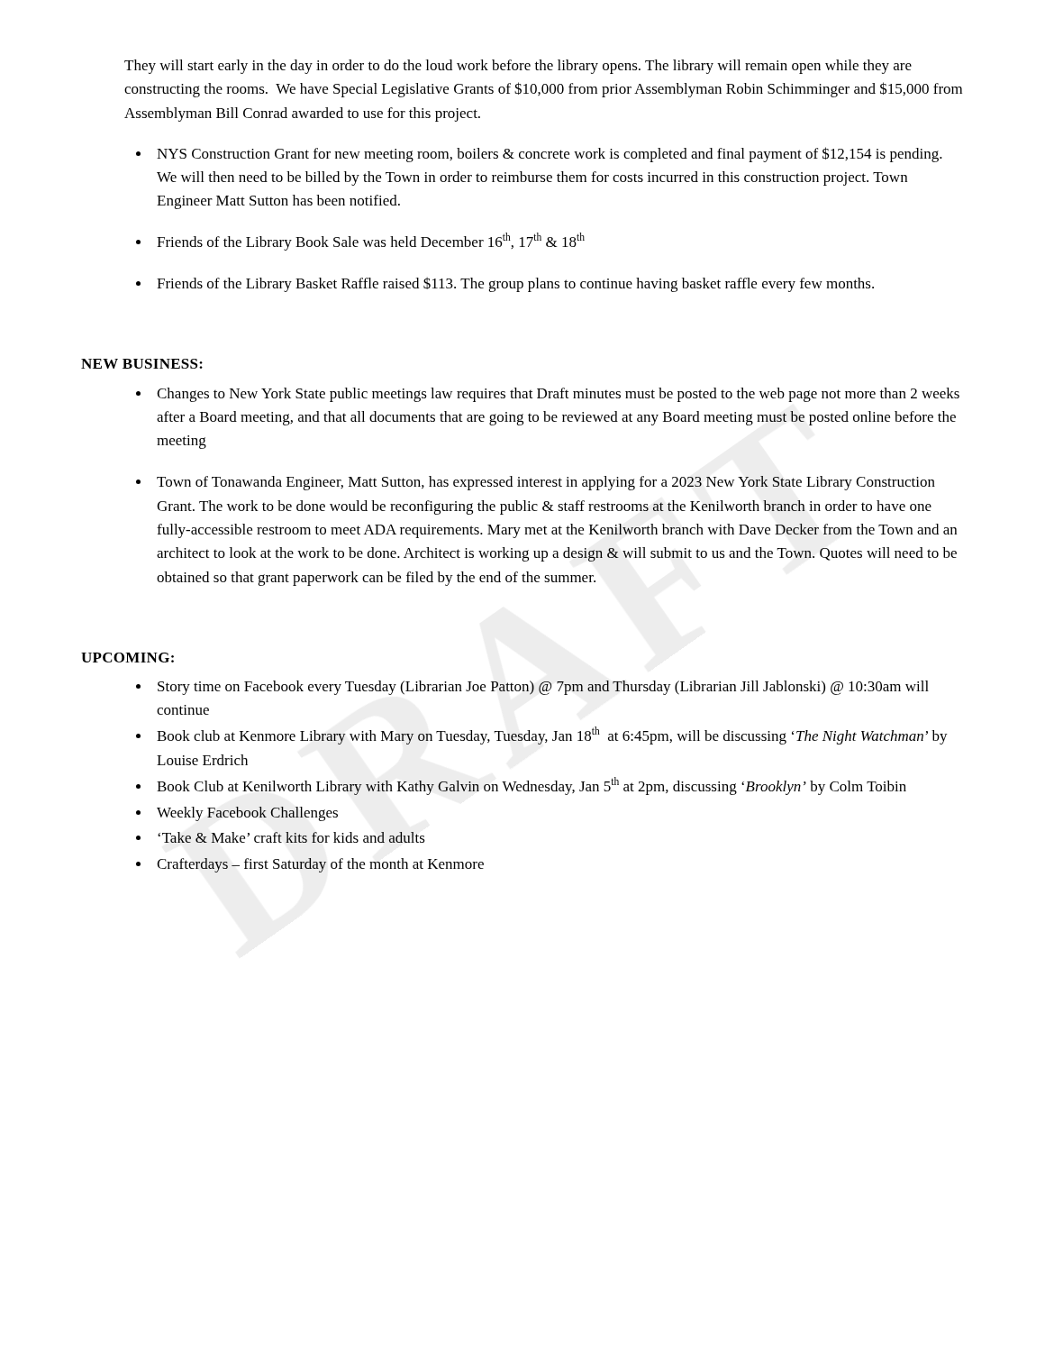DRAFT
They will start early in the day in order to do the loud work before the library opens. The library will remain open while they are constructing the rooms. We have Special Legislative Grants of $10,000 from prior Assemblyman Robin Schimminger and $15,000 from Assemblyman Bill Conrad awarded to use for this project.
NYS Construction Grant for new meeting room, boilers & concrete work is completed and final payment of $12,154 is pending. We will then need to be billed by the Town in order to reimburse them for costs incurred in this construction project. Town Engineer Matt Sutton has been notified.
Friends of the Library Book Sale was held December 16th, 17th & 18th
Friends of the Library Basket Raffle raised $113. The group plans to continue having basket raffle every few months.
NEW BUSINESS:
Changes to New York State public meetings law requires that Draft minutes must be posted to the web page not more than 2 weeks after a Board meeting, and that all documents that are going to be reviewed at any Board meeting must be posted online before the meeting
Town of Tonawanda Engineer, Matt Sutton, has expressed interest in applying for a 2023 New York State Library Construction Grant. The work to be done would be reconfiguring the public & staff restrooms at the Kenilworth branch in order to have one fully-accessible restroom to meet ADA requirements. Mary met at the Kenilworth branch with Dave Decker from the Town and an architect to look at the work to be done. Architect is working up a design & will submit to us and the Town. Quotes will need to be obtained so that grant paperwork can be filed by the end of the summer.
UPCOMING:
Story time on Facebook every Tuesday (Librarian Joe Patton) @ 7pm and Thursday (Librarian Jill Jablonski) @ 10:30am will continue
Book club at Kenmore Library with Mary on Tuesday, Tuesday, Jan 18th at 6:45pm, will be discussing ‘The Night Watchman’ by Louise Erdrich
Book Club at Kenilworth Library with Kathy Galvin on Wednesday, Jan 5th at 2pm, discussing ‘Brooklyn’ by Colm Toibin
Weekly Facebook Challenges
‘Take & Make’ craft kits for kids and adults
Crafterdays – first Saturday of the month at Kenmore